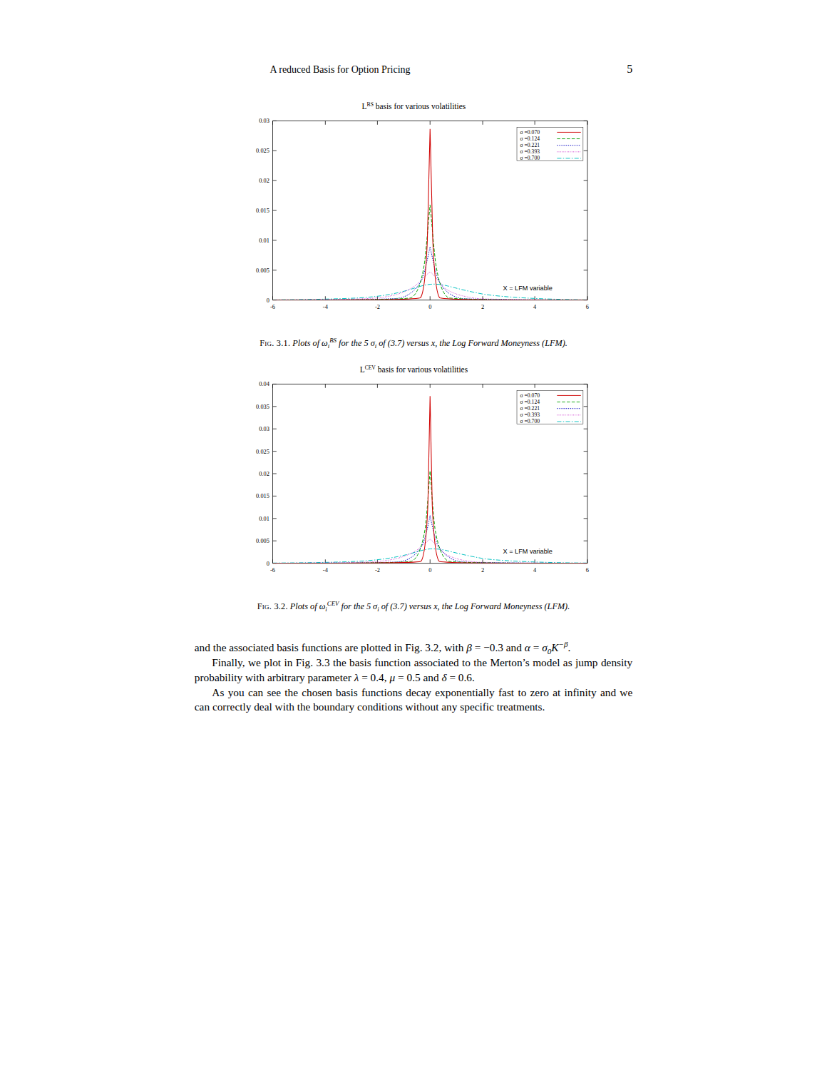A reduced Basis for Option Pricing 5
L^BS basis for various volatilities LBS basis for various volatilities 0 0.005 0.01 0.015 0.02 0.025 0.03 -6 -4 -2 0 2 4 6 X = LFM variable σ =0.070 σ =0.124 σ =0.221 σ =0.393 σ =0.700
Fig. 3.1. Plots of ωiBS for the 5 σi of (3.7) versus x, the Log Forward Moneyness (LFM).
L^CEV basis for various volatilities LCEV basis for various volatilities 0 0.005 0.01 0.015 0.02 0.025 0.03 0.035 0.04 -6 -4 -2 0 2 4 6 X = LFM variable σ =0.070 σ =0.124 σ =0.221 σ =0.393 σ =0.700
Fig. 3.2. Plots of ωiCEV for the 5 σi of (3.7) versus x, the Log Forward Moneyness (LFM).
and the associated basis functions are plotted in Fig. 3.2, with β = −0.3 and α = σ0K−β.
Finally, we plot in Fig. 3.3 the basis function associated to the Merton’s model as jump density probability with arbitrary parameter λ = 0.4, μ = 0.5 and δ = 0.6.
As you can see the chosen basis functions decay exponentially fast to zero at infinity and we can correctly deal with the boundary conditions without any specific treatments.